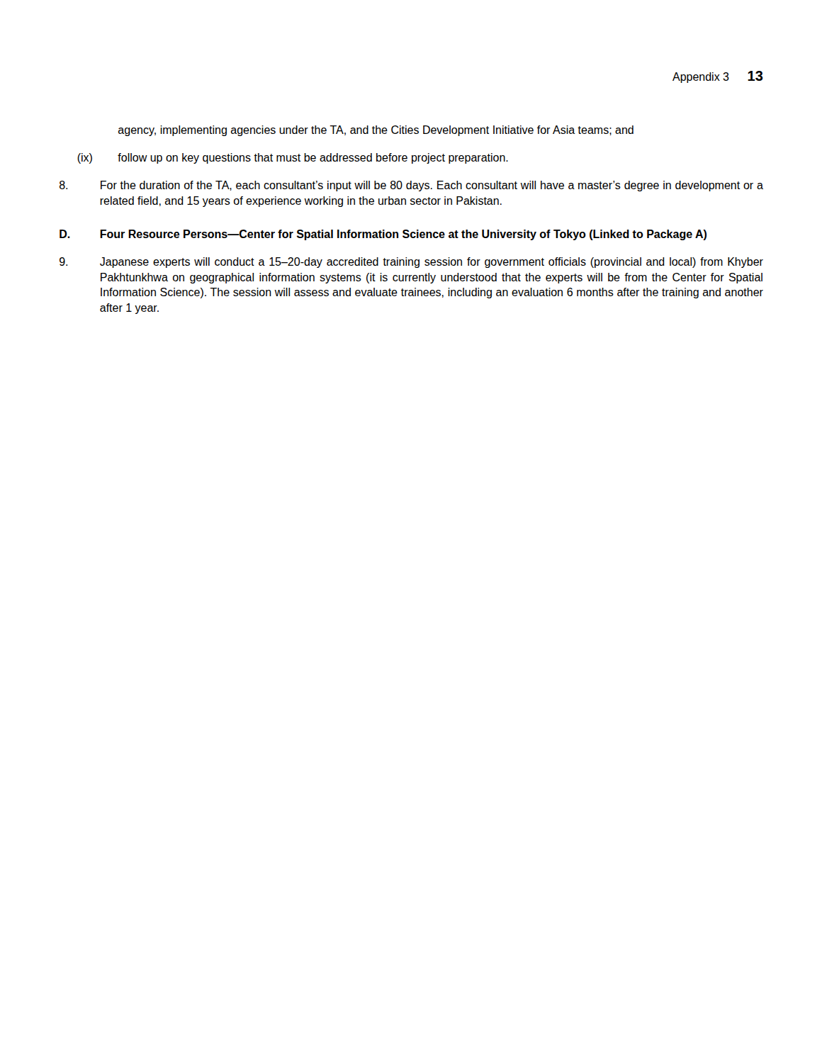Appendix 313
agency, implementing agencies under the TA, and the Cities Development Initiative for Asia teams; and
(ix) follow up on key questions that must be addressed before project preparation.
8. For the duration of the TA, each consultant’s input will be 80 days. Each consultant will have a master’s degree in development or a related field, and 15 years of experience working in the urban sector in Pakistan.
D. Four Resource Persons—Center for Spatial Information Science at the University of Tokyo (Linked to Package A)
9. Japanese experts will conduct a 15–20-day accredited training session for government officials (provincial and local) from Khyber Pakhtunkhwa on geographical information systems (it is currently understood that the experts will be from the Center for Spatial Information Science). The session will assess and evaluate trainees, including an evaluation 6 months after the training and another after 1 year.